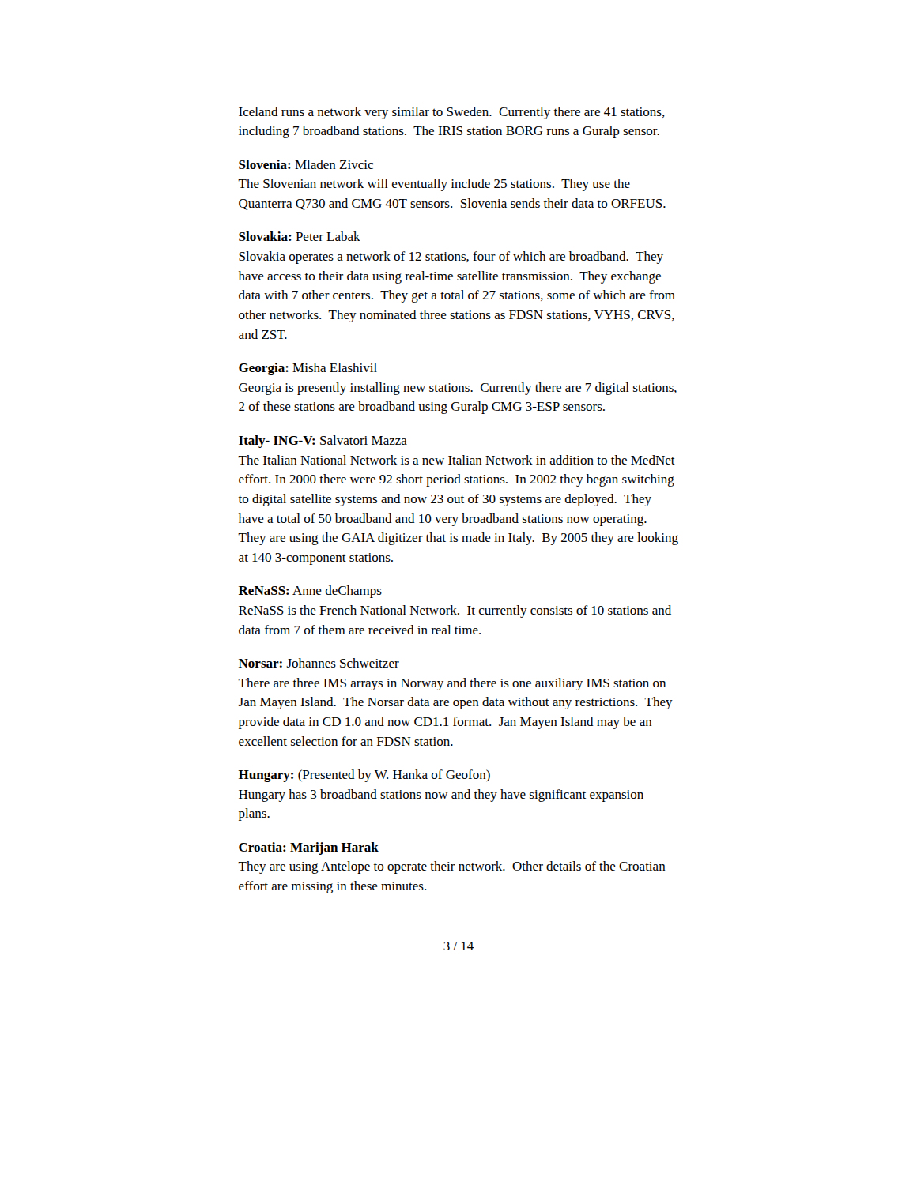Iceland runs a network very similar to Sweden. Currently there are 41 stations, including 7 broadband stations. The IRIS station BORG runs a Guralp sensor.
Slovenia: Mladen Zivcic
The Slovenian network will eventually include 25 stations. They use the Quanterra Q730 and CMG 40T sensors. Slovenia sends their data to ORFEUS.
Slovakia: Peter Labak
Slovakia operates a network of 12 stations, four of which are broadband. They have access to their data using real-time satellite transmission. They exchange data with 7 other centers. They get a total of 27 stations, some of which are from other networks. They nominated three stations as FDSN stations, VYHS, CRVS, and ZST.
Georgia: Misha Elashivil
Georgia is presently installing new stations. Currently there are 7 digital stations, 2 of these stations are broadband using Guralp CMG 3-ESP sensors.
Italy- ING-V: Salvatori Mazza
The Italian National Network is a new Italian Network in addition to the MedNet effort. In 2000 there were 92 short period stations. In 2002 they began switching to digital satellite systems and now 23 out of 30 systems are deployed. They have a total of 50 broadband and 10 very broadband stations now operating. They are using the GAIA digitizer that is made in Italy. By 2005 they are looking at 140 3-component stations.
ReNaSS: Anne deChamps
ReNaSS is the French National Network. It currently consists of 10 stations and data from 7 of them are received in real time.
Norsar: Johannes Schweitzer
There are three IMS arrays in Norway and there is one auxiliary IMS station on Jan Mayen Island. The Norsar data are open data without any restrictions. They provide data in CD 1.0 and now CD1.1 format. Jan Mayen Island may be an excellent selection for an FDSN station.
Hungary: (Presented by W. Hanka of Geofon)
Hungary has 3 broadband stations now and they have significant expansion plans.
Croatia: Marijan Harak
They are using Antelope to operate their network. Other details of the Croatian effort are missing in these minutes.
3 / 14